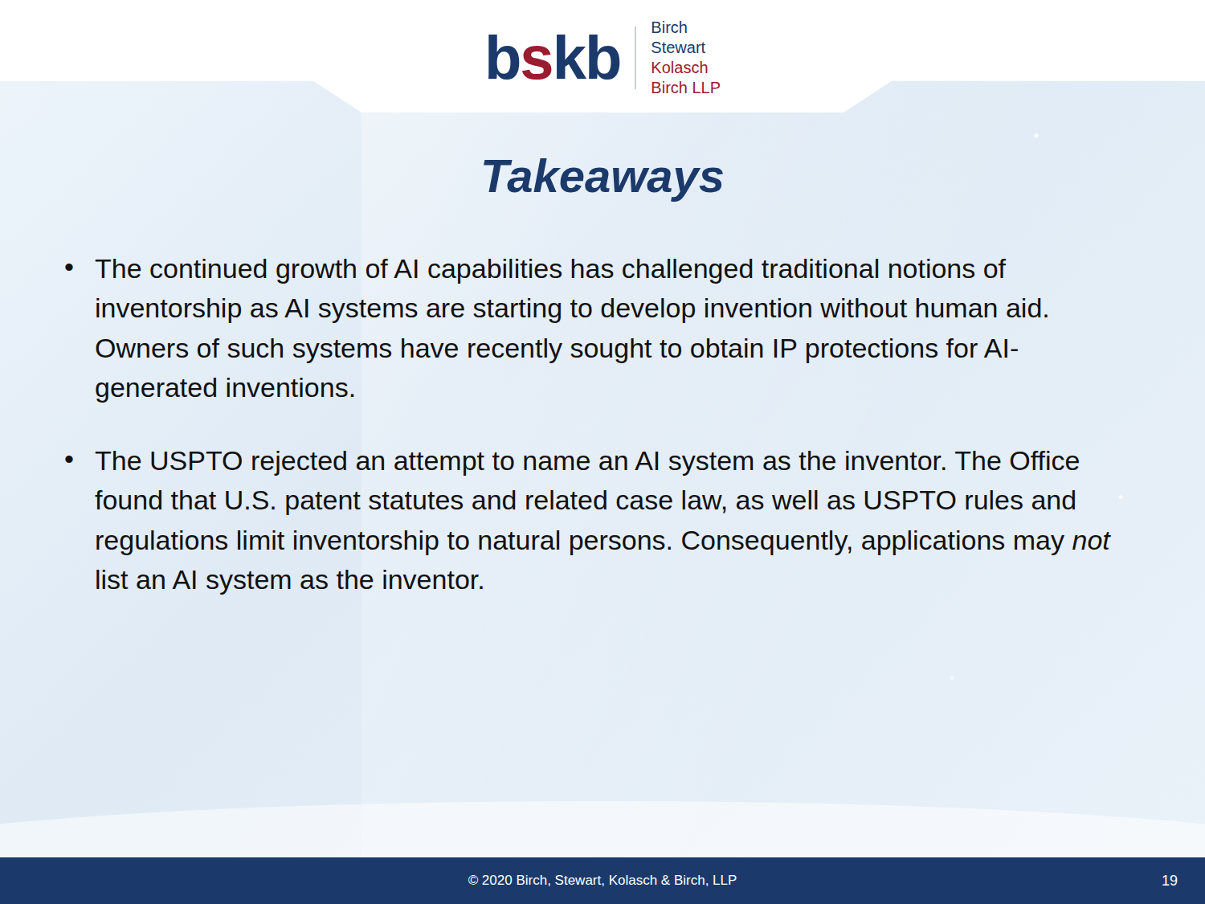bskb
Birch
Stewart
Kolasch
Birch LLP
Takeaways
The continued growth of AI capabilities has challenged traditional notions of inventorship as AI systems are starting to develop invention without human aid. Owners of such systems have recently sought to obtain IP protections for AI-generated inventions.
The USPTO rejected an attempt to name an AI system as the inventor. The Office found that U.S. patent statutes and related case law, as well as USPTO rules and regulations limit inventorship to natural persons. Consequently, applications may not list an AI system as the inventor.
© 2020 Birch, Stewart, Kolasch & Birch, LLP 19